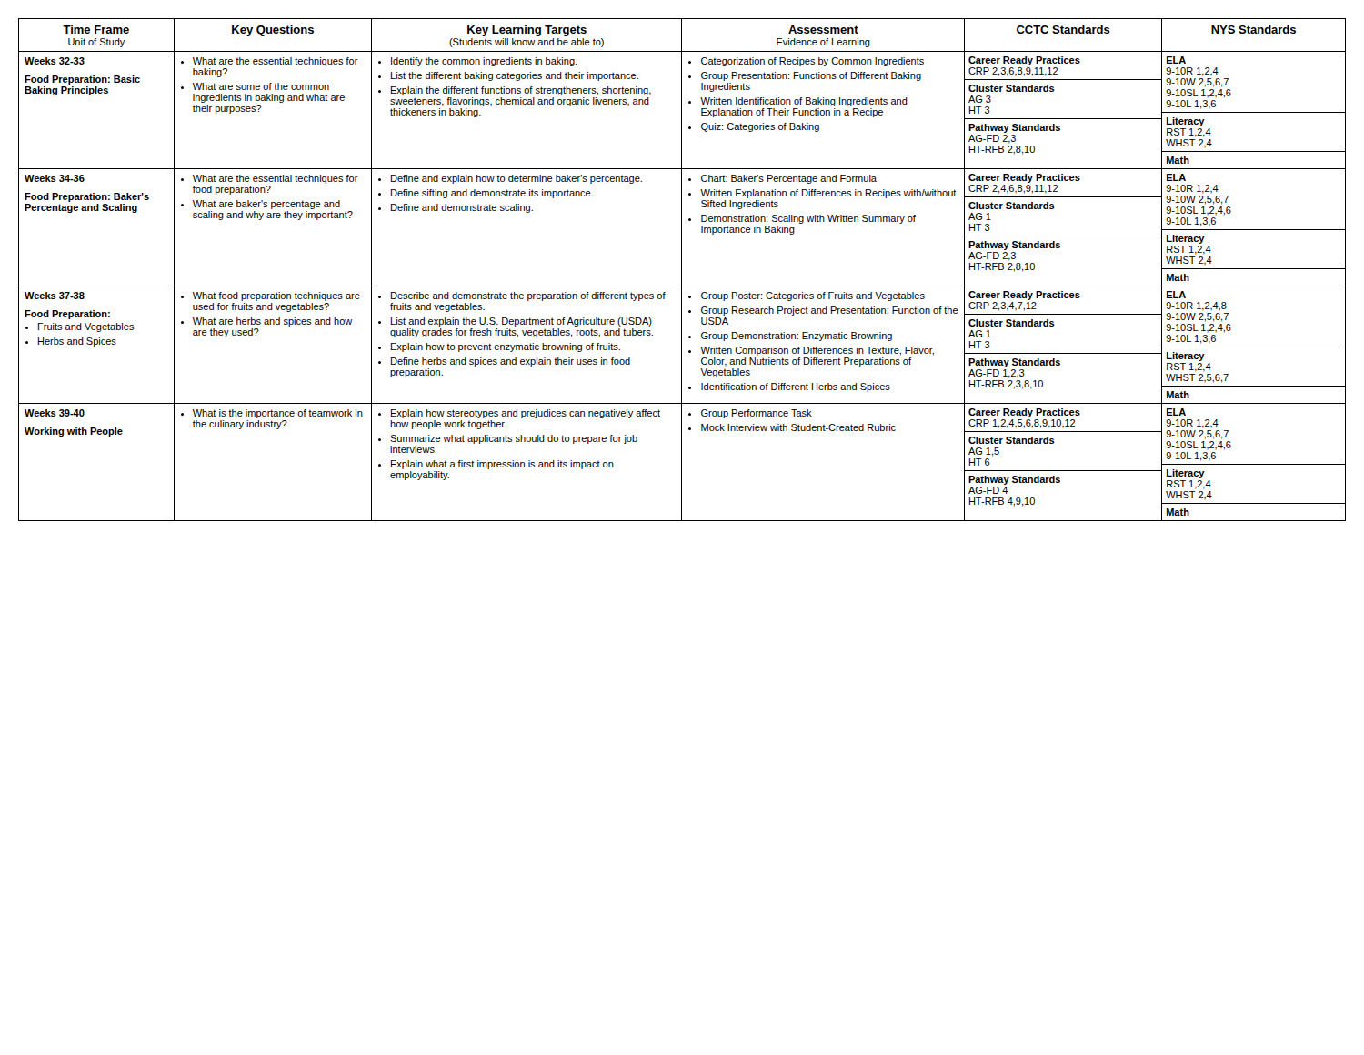| Time Frame Unit of Study | Key Questions | Key Learning Targets (Students will know and be able to) | Assessment Evidence of Learning | CCTC Standards | NYS Standards |
| --- | --- | --- | --- | --- | --- |
| Weeks 32-33 Food Preparation: Basic Baking Principles | What are the essential techniques for baking? What are some of the common ingredients in baking and what are their purposes? | Identify the common ingredients in baking. List the different baking categories and their importance. Explain the different functions of strengtheners, shortening, sweeteners, flavorings, chemical and organic liveners, and thickeners in baking. | Categorization of Recipes by Common Ingredients Group Presentation: Functions of Different Baking Ingredients Written Identification of Baking Ingredients and Explanation of Their Function in a Recipe Quiz: Categories of Baking | / Career Ready Practices CRP 2,3,6,8,9,11,12 / / Cluster Standards AG 3 HT 3 / / Pathway Standards AG-FD 2,3 HT-RFB 2,8,10 / | / ELA 9-10R 1,2,4 9-10W 2,5,6,7 9-10SL 1,2,4,6 9-10L 1,3,6 / / Literacy RST 1,2,4 WHST 2,4 / / Math / |
| Weeks 34-36 Food Preparation: Baker's Percentage and Scaling | What are the essential techniques for food preparation? What are baker's percentage and scaling and why are they important? | Define and explain how to determine baker's percentage. Define sifting and demonstrate its importance. Define and demonstrate scaling. | Chart: Baker's Percentage and Formula Written Explanation of Differences in Recipes with/without Sifted Ingredients Demonstration: Scaling with Written Summary of Importance in Baking | / Career Ready Practices CRP 2,4,6,8,9,11,12 / / Cluster Standards AG 1 HT 3 / / Pathway Standards AG-FD 2,3 HT-RFB 2,8,10 / | / ELA 9-10R 1,2,4 9-10W 2,5,6,7 9-10SL 1,2,4,6 9-10L 1,3,6 / / Literacy RST 1,2,4 WHST 2,4 / / Math / |
| Weeks 37-38 Food Preparation: Fruits and Vegetables Herbs and Spices | What food preparation techniques are used for fruits and vegetables? What are herbs and spices and how are they used? | Describe and demonstrate the preparation of different types of fruits and vegetables. List and explain the U.S. Department of Agriculture (USDA) quality grades for fresh fruits, vegetables, roots, and tubers. Explain how to prevent enzymatic browning of fruits. Define herbs and spices and explain their uses in food preparation. | Group Poster: Categories of Fruits and Vegetables Group Research Project and Presentation: Function of the USDA Group Demonstration: Enzymatic Browning Written Comparison of Differences in Texture, Flavor, Color, and Nutrients of Different Preparations of Vegetables Identification of Different Herbs and Spices | / Career Ready Practices CRP 2,3,4,7,12 / / Cluster Standards AG 1 HT 3 / / Pathway Standards AG-FD 1,2,3 HT-RFB 2,3,8,10 / | / ELA 9-10R 1,2,4,8 9-10W 2,5,6,7 9-10SL 1,2,4,6 9-10L 1,3,6 / / Literacy RST 1,2,4 WHST 2,5,6,7 / / Math / |
| Weeks 39-40 Working with People | What is the importance of teamwork in the culinary industry? | Explain how stereotypes and prejudices can negatively affect how people work together. Summarize what applicants should do to prepare for job interviews. Explain what a first impression is and its impact on employability. | Group Performance Task Mock Interview with Student-Created Rubric | / Career Ready Practices CRP 1,2,4,5,6,8,9,10,12 / / Cluster Standards AG 1,5 HT 6 / / Pathway Standards AG-FD 4 HT-RFB 4,9,10 / | / ELA 9-10R 1,2,4 9-10W 2,5,6,7 9-10SL 1,2,4,6 9-10L 1,3,6 / / Literacy RST 1,2,4 WHST 2,4 / / Math / |